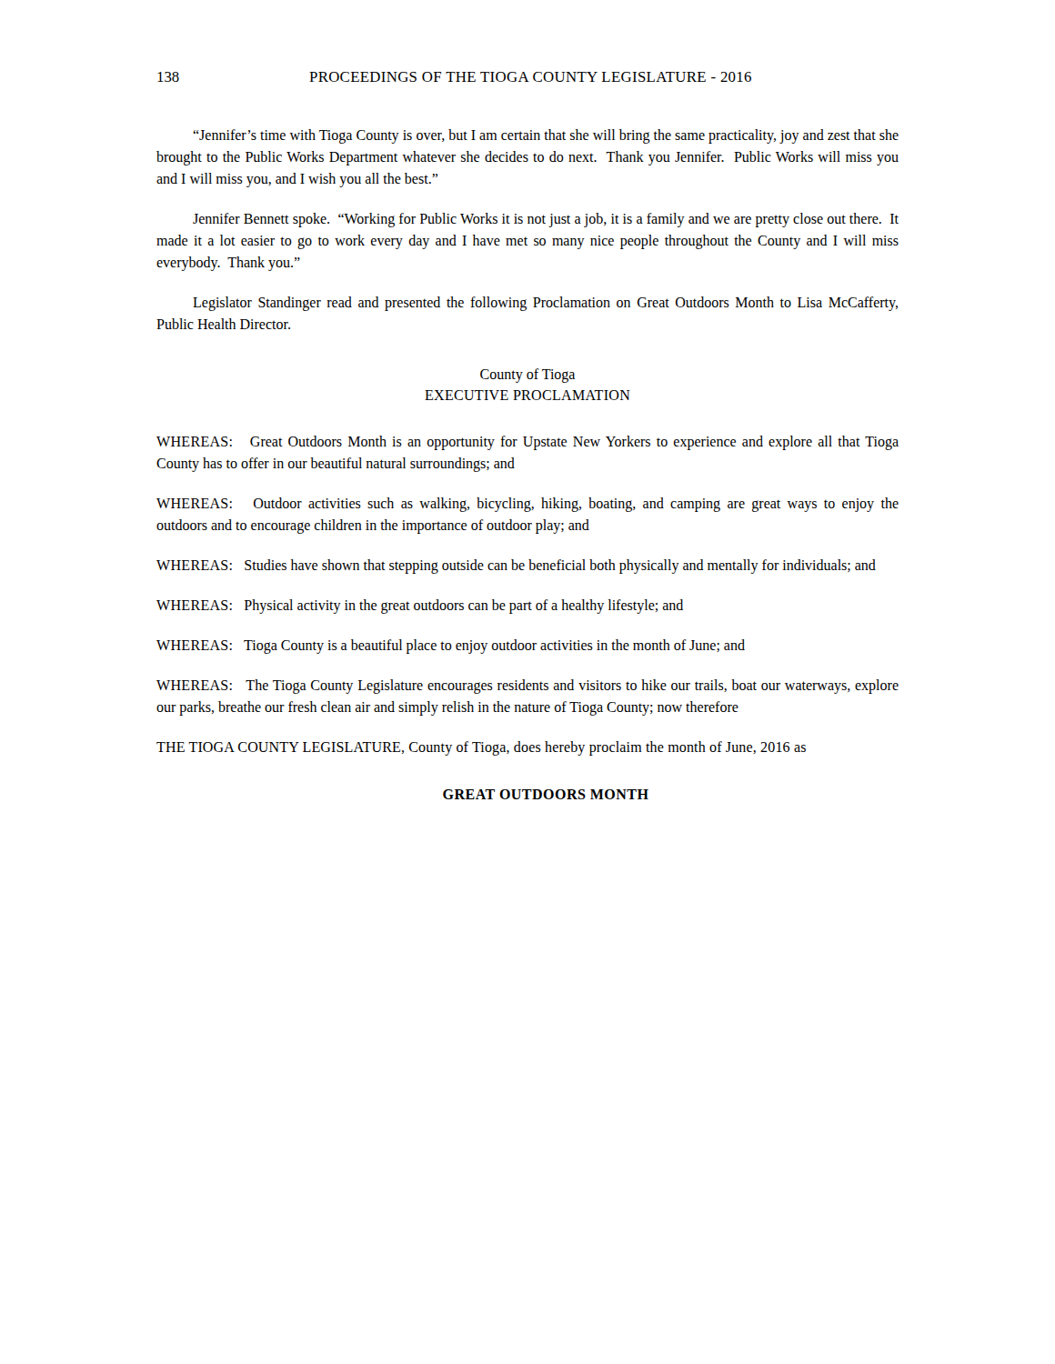138 PROCEEDINGS OF THE TIOGA COUNTY LEGISLATURE - 2016
“Jennifer’s time with Tioga County is over, but I am certain that she will bring the same practicality, joy and zest that she brought to the Public Works Department whatever she decides to do next. Thank you Jennifer. Public Works will miss you and I will miss you, and I wish you all the best.”
Jennifer Bennett spoke. “Working for Public Works it is not just a job, it is a family and we are pretty close out there. It made it a lot easier to go to work every day and I have met so many nice people throughout the County and I will miss everybody. Thank you.”
Legislator Standinger read and presented the following Proclamation on Great Outdoors Month to Lisa McCafferty, Public Health Director.
County of Tioga EXECUTIVE PROCLAMATION
WHEREAS: Great Outdoors Month is an opportunity for Upstate New Yorkers to experience and explore all that Tioga County has to offer in our beautiful natural surroundings; and
WHEREAS: Outdoor activities such as walking, bicycling, hiking, boating, and camping are great ways to enjoy the outdoors and to encourage children in the importance of outdoor play; and
WHEREAS: Studies have shown that stepping outside can be beneficial both physically and mentally for individuals; and
WHEREAS: Physical activity in the great outdoors can be part of a healthy lifestyle; and
WHEREAS: Tioga County is a beautiful place to enjoy outdoor activities in the month of June; and
WHEREAS: The Tioga County Legislature encourages residents and visitors to hike our trails, boat our waterways, explore our parks, breathe our fresh clean air and simply relish in the nature of Tioga County; now therefore
THE TIOGA COUNTY LEGISLATURE, County of Tioga, does hereby proclaim the month of June, 2016 as
GREAT OUTDOORS MONTH